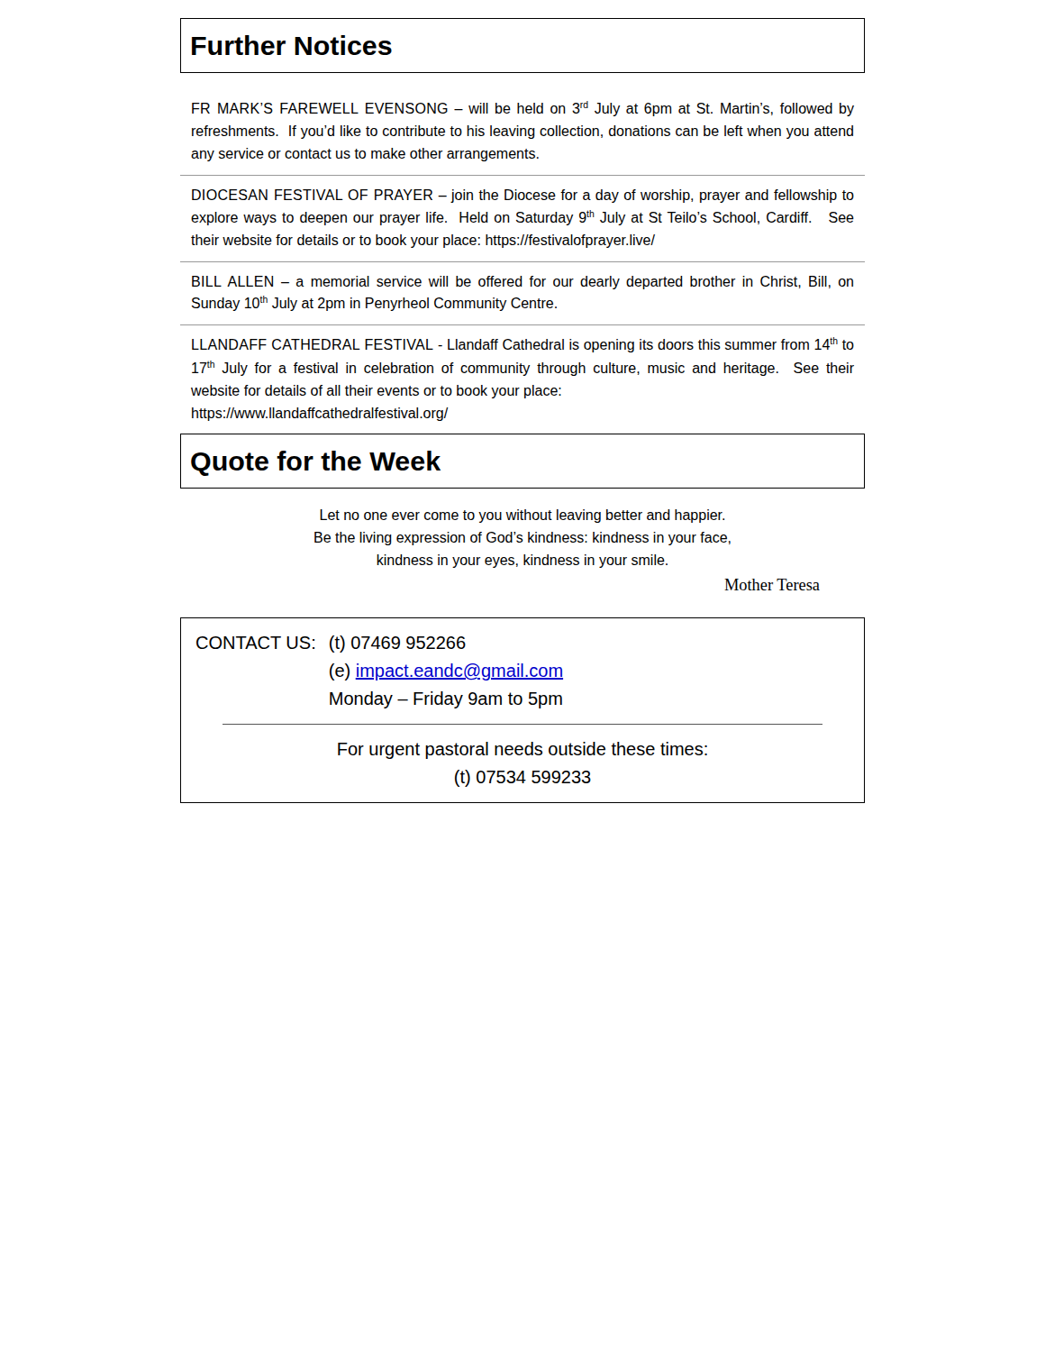Further Notices
FR MARK’S FAREWELL EVENSONG – will be held on 3rd July at 6pm at St. Martin’s, followed by refreshments. If you’d like to contribute to his leaving collection, donations can be left when you attend any service or contact us to make other arrangements.
DIOCESAN FESTIVAL OF PRAYER – join the Diocese for a day of worship, prayer and fellowship to explore ways to deepen our prayer life. Held on Saturday 9th July at St Teilo’s School, Cardiff. See their website for details or to book your place: https://festivalofprayer.live/
BILL ALLEN – a memorial service will be offered for our dearly departed brother in Christ, Bill, on Sunday 10th July at 2pm in Penyrheol Community Centre.
LLANDAFF CATHEDRAL FESTIVAL - Llandaff Cathedral is opening its doors this summer from 14th to 17th July for a festival in celebration of community through culture, music and heritage. See their website for details of all their events or to book your place:
https://www.llandaffcathedralfestival.org/
Quote for the Week
Let no one ever come to you without leaving better and happier.
Be the living expression of God’s kindness: kindness in your face,
kindness in your eyes, kindness in your smile.
Mother Teresa
CONTACT US:
(t) 07469 952266
(e) impact.eandc@gmail.com
Monday – Friday 9am to 5pm
For urgent pastoral needs outside these times:
(t) 07534 599233